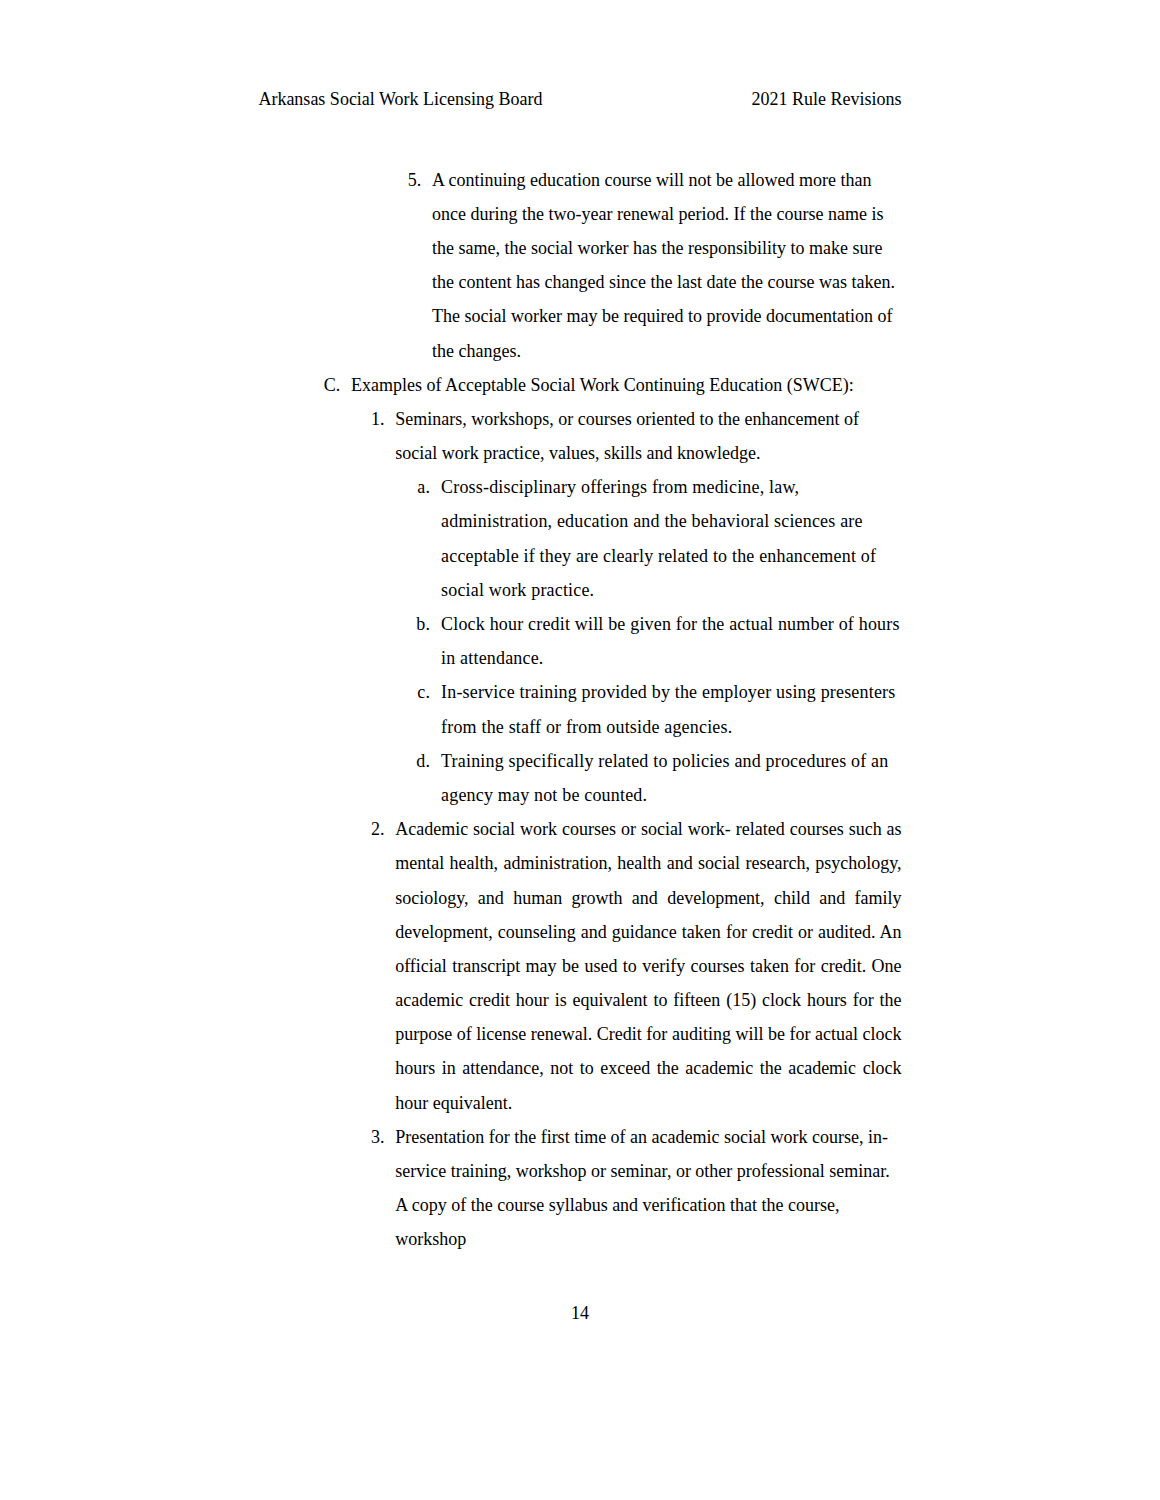Arkansas Social Work Licensing Board
2021 Rule Revisions
A continuing education course will not be allowed more than once during the two-year renewal period. If the course name is the same, the social worker has the responsibility to make sure the content has changed since the last date the course was taken. The social worker may be required to provide documentation of the changes.
Examples of Acceptable Social Work Continuing Education (SWCE):
Seminars, workshops, or courses oriented to the enhancement of social work practice, values, skills and knowledge.
Cross-disciplinary offerings from medicine, law, administration, education and the behavioral sciences are acceptable if they are clearly related to the enhancement of social work practice.
Clock hour credit will be given for the actual number of hours in attendance.
In-service training provided by the employer using presenters from the staff or from outside agencies.
Training specifically related to policies and procedures of an agency may not be counted.
Academic social work courses or social work- related courses such as mental health, administration, health and social research, psychology, sociology, and human growth and development, child and family development, counseling and guidance taken for credit or audited. An official transcript may be used to verify courses taken for credit. One academic credit hour is equivalent to fifteen (15) clock hours for the purpose of license renewal. Credit for auditing will be for actual clock hours in attendance, not to exceed the academic the academic clock hour equivalent.
Presentation for the first time of an academic social work course, in-service training, workshop or seminar, or other professional seminar. A copy of the course syllabus and verification that the course, workshop
14